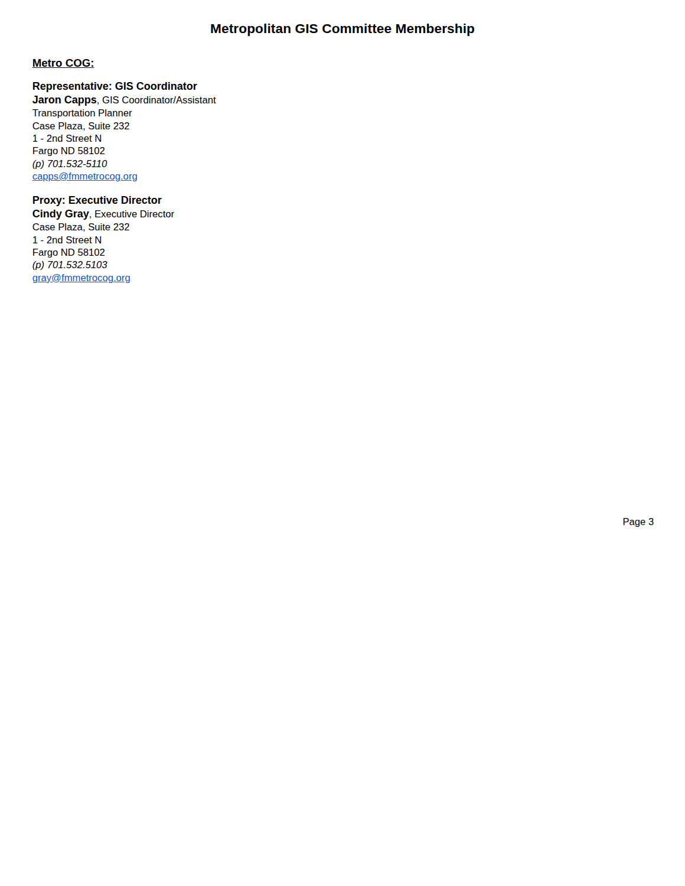Metropolitan GIS Committee Membership
Metro COG:
Representative: GIS Coordinator
Jaron Capps, GIS Coordinator/Assistant
Transportation Planner
Case Plaza, Suite 232
1 - 2nd Street N
Fargo ND 58102
(p) 701.532-5110
capps@fmmetrocog.org
Proxy: Executive Director
Cindy Gray, Executive Director
Case Plaza, Suite 232
1 - 2nd Street N
Fargo ND 58102
(p) 701.532.5103
gray@fmmetrocog.org
Page 3